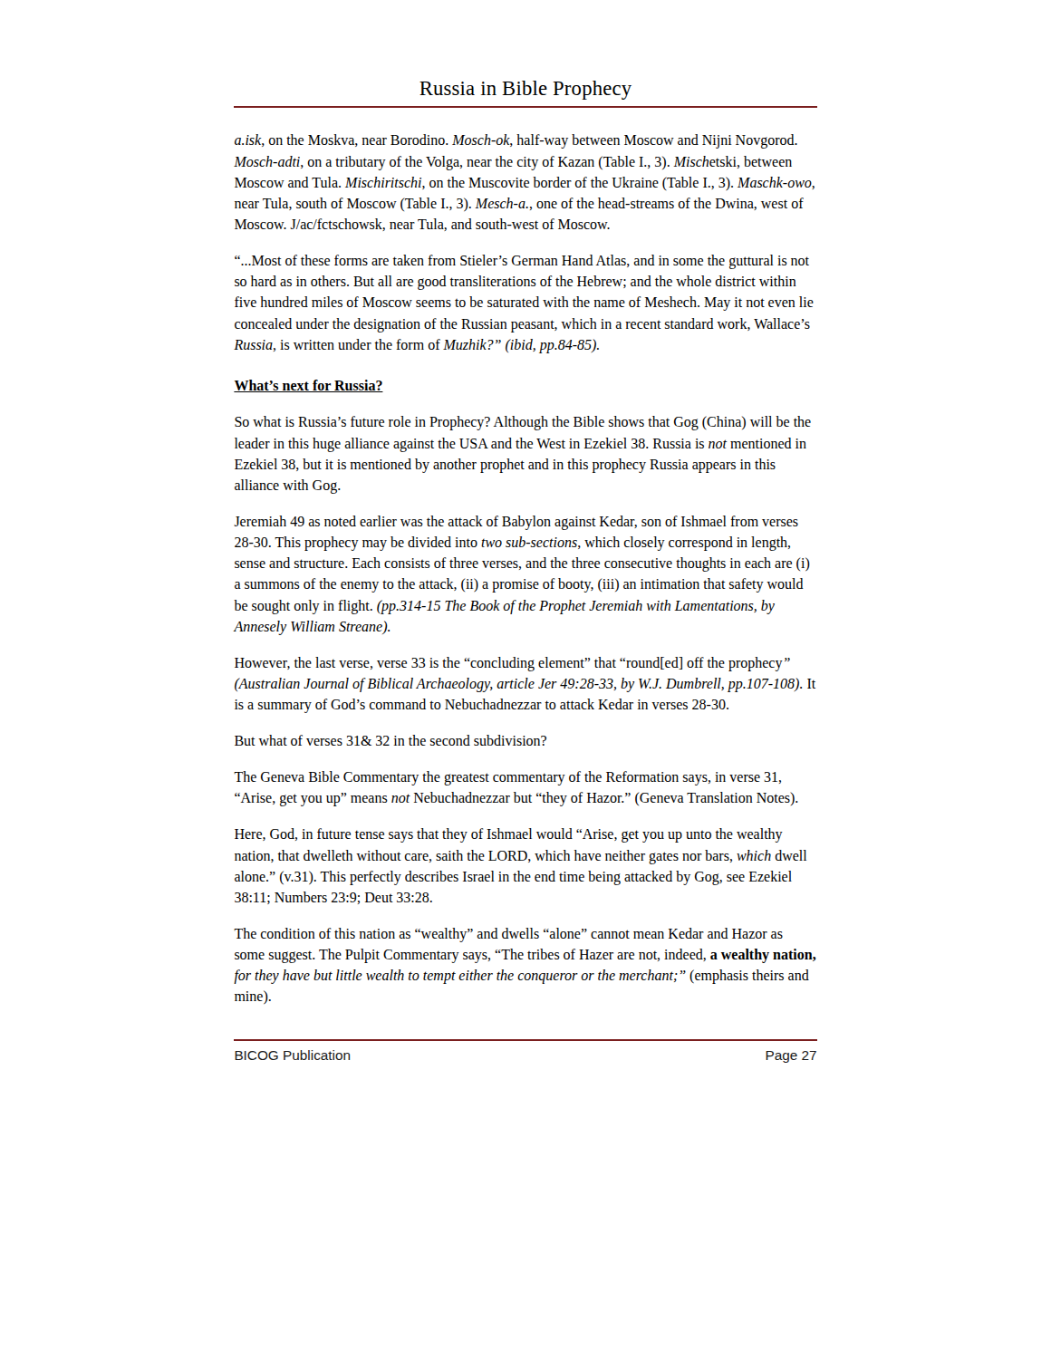Russia in Bible Prophecy
a.isk, on the Moskva, near Borodino. Mosch-ok, half-way between Moscow and Nijni Novgorod. Mosch-adti, on a tributary of the Volga, near the city of Kazan (Table I., 3). Mischetski, between Moscow and Tula. Mischiritschi, on the Muscovite border of the Ukraine (Table I., 3). Maschk-owo, near Tula, south of Moscow (Table I., 3). Mesch-a., one of the head-streams of the Dwina, west of Moscow. J/ac/fctschowsk, near Tula, and south-west of Moscow.
“...Most of these forms are taken from Stieler’s German Hand Atlas, and in some the guttural is not so hard as in others. But all are good transliterations of the Hebrew; and the whole district within five hundred miles of Moscow seems to be saturated with the name of Meshech. May it not even lie concealed under the designation of the Russian peasant, which in a recent standard work, Wallace’s Russia, is written under the form of Muzhik?” (ibid, pp.84-85).
What’s next for Russia?
So what is Russia’s future role in Prophecy? Although the Bible shows that Gog (China) will be the leader in this huge alliance against the USA and the West in Ezekiel 38. Russia is not mentioned in Ezekiel 38, but it is mentioned by another prophet and in this prophecy Russia appears in this alliance with Gog.
Jeremiah 49 as noted earlier was the attack of Babylon against Kedar, son of Ishmael from verses 28-30. This prophecy may be divided into two sub-sections, which closely correspond in length, sense and structure. Each consists of three verses, and the three consecutive thoughts in each are (i) a summons of the enemy to the attack, (ii) a promise of booty, (iii) an intimation that safety would be sought only in flight. (pp.314-15 The Book of the Prophet Jeremiah with Lamentations, by Annesely William Streane).
However, the last verse, verse 33 is the “concluding element” that “round[ed] off the prophecy” (Australian Journal of Biblical Archaeology, article Jer 49:28-33, by W.J. Dumbrell, pp.107-108). It is a summary of God’s command to Nebuchadnezzar to attack Kedar in verses 28-30.
But what of verses 31& 32 in the second subdivision?
The Geneva Bible Commentary the greatest commentary of the Reformation says, in verse 31, “Arise, get you up” means not Nebuchadnezzar but “they of Hazor.” (Geneva Translation Notes).
Here, God, in future tense says that they of Ishmael would “Arise, get you up unto the wealthy nation, that dwelleth without care, saith the LORD, which have neither gates nor bars, which dwell alone.” (v.31). This perfectly describes Israel in the end time being attacked by Gog, see Ezekiel 38:11; Numbers 23:9; Deut 33:28.
The condition of this nation as “wealthy” and dwells “alone” cannot mean Kedar and Hazor as some suggest. The Pulpit Commentary says, “The tribes of Hazer are not, indeed, a wealthy nation, for they have but little wealth to tempt either the conqueror or the merchant;” (emphasis theirs and mine).
BICOG Publication Page 27